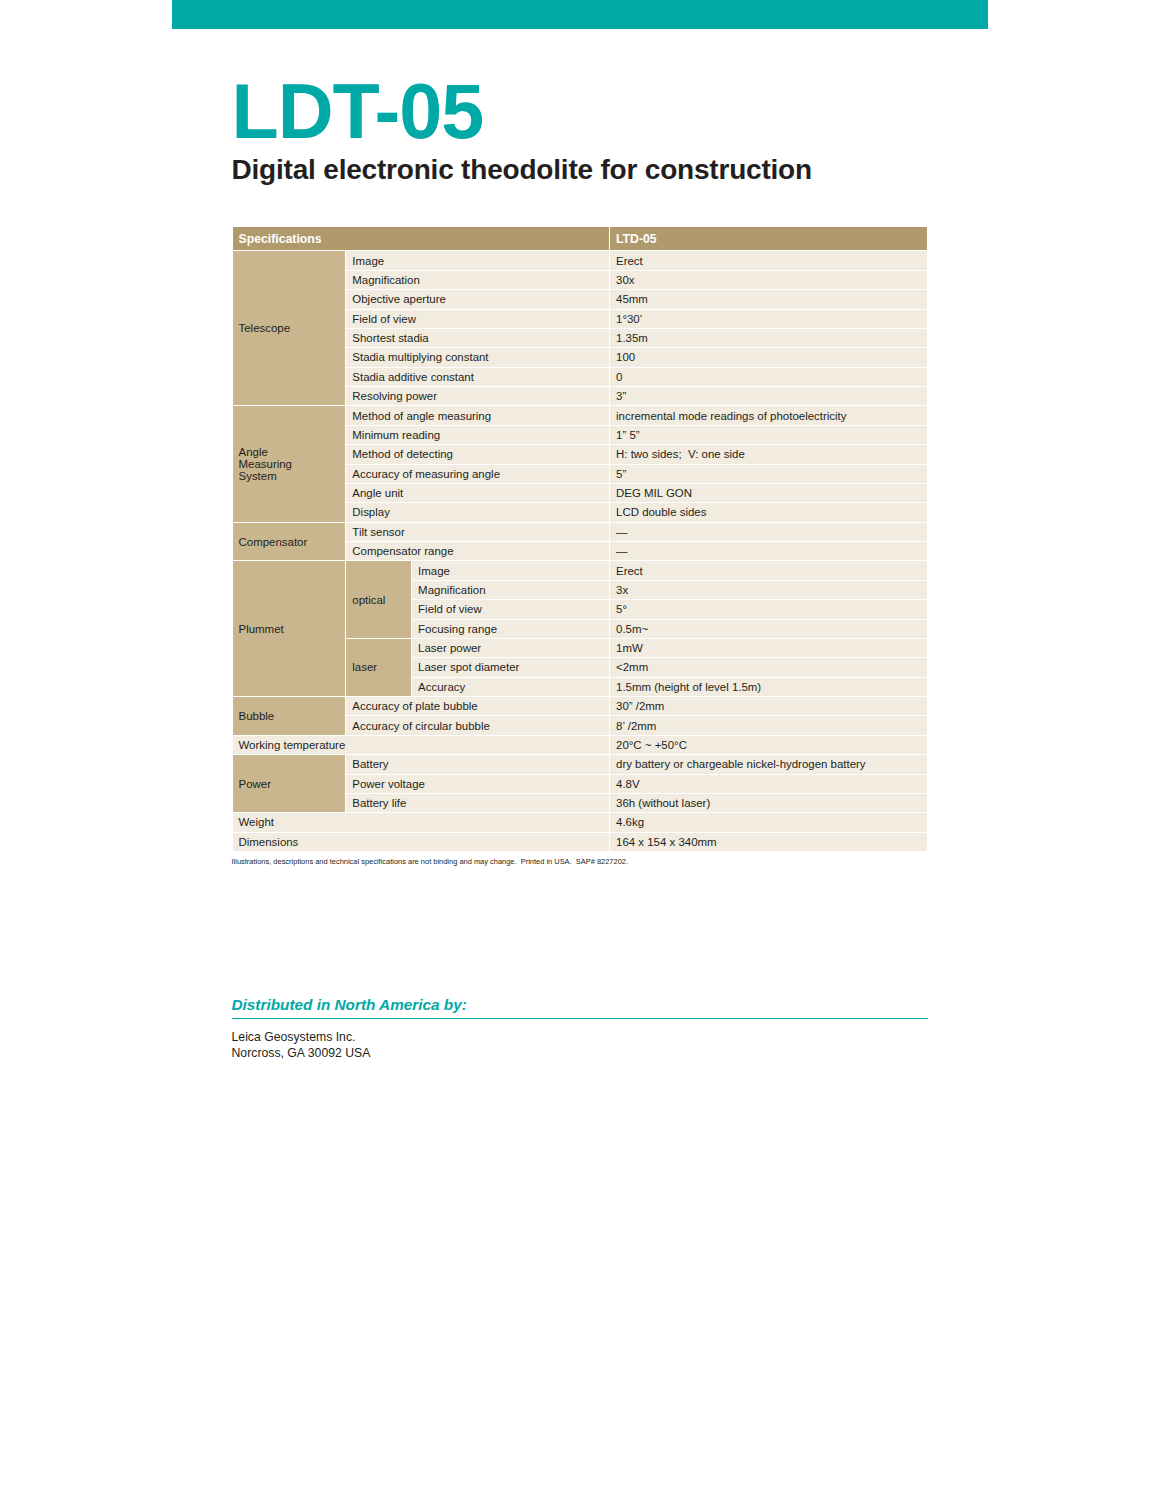LDT-05
Digital electronic theodolite for construction
| Specifications | LTD-05 |
| --- | --- |
| Telescope | Image | Erect |
| Magnification | 30x |
| Objective aperture | 45mm |
| Field of view | 1°30’ |
| Shortest stadia | 1.35m |
| Stadia multiplying constant | 100 |
| Stadia additive constant | 0 |
| Resolving power | 3” |
| Angle Measuring System | Method of angle measuring | incremental mode readings of photoelectricity |
| Minimum reading | 1” 5” |
| Method of detecting | H: two sides; V: one side |
| Accuracy of measuring angle | 5” |
| Angle unit | DEG MIL GON |
| Display | LCD double sides |
| Compensator | Tilt sensor | — |
| Compensator range | — |
| Plummet | optical | Image | Erect |
| Magnification | 3x |
| Field of view | 5° |
| Focusing range | 0.5m~ |
| laser | Laser power | 1mW |
| Laser spot diameter | <2mm |
| Accuracy | 1.5mm (height of level 1.5m) |
| Bubble | Accuracy of plate bubble | 30” /2mm |
| Accuracy of circular bubble | 8’ /2mm |
| Working temperature | 20°C ~ +50°C |
| Power | Battery | dry battery or chargeable nickel-hydrogen battery |
| Power voltage | 4.8V |
| Battery life | 36h (without laser) |
| Weight | 4.6kg |
| Dimensions | 164 x 154 x 340mm |
Illustrations, descriptions and technical specifications are not binding and may change. Printed in USA. SAP# 8227202.
Distributed in North America by:
Leica Geosystems Inc.
Norcross, GA 30092 USA